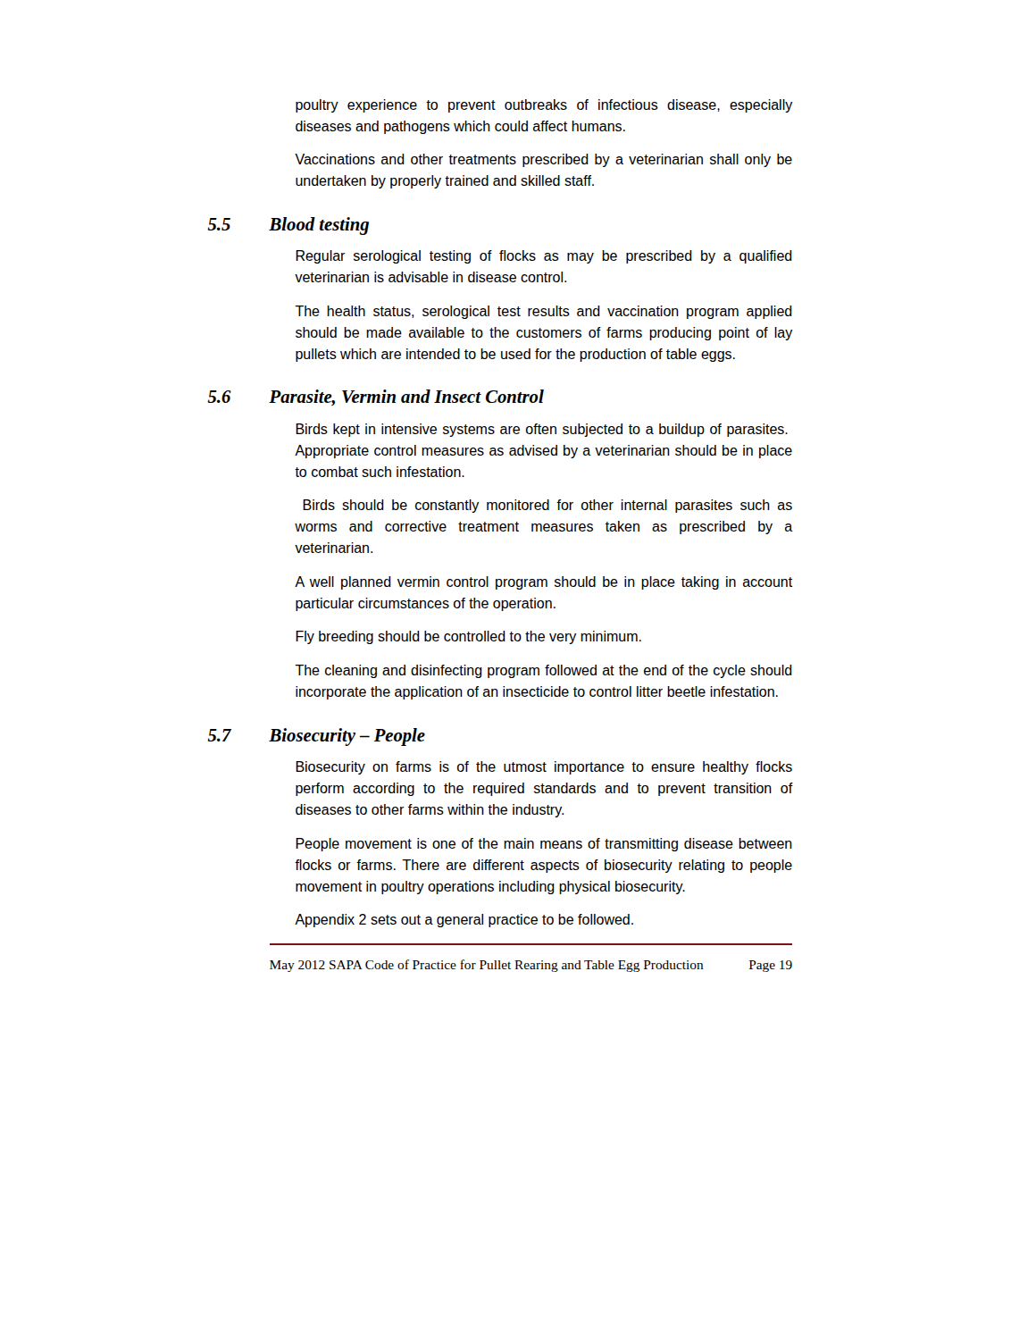poultry experience to prevent outbreaks of infectious disease, especially diseases and pathogens which could affect humans.
Vaccinations and other treatments prescribed by a veterinarian shall only be undertaken by properly trained and skilled staff.
5.5 Blood testing
Regular serological testing of flocks as may be prescribed by a qualified veterinarian is advisable in disease control.
The health status, serological test results and vaccination program applied should be made available to the customers of farms producing point of lay pullets which are intended to be used for the production of table eggs.
5.6 Parasite, Vermin and Insect Control
Birds kept in intensive systems are often subjected to a buildup of parasites. Appropriate control measures as advised by a veterinarian should be in place to combat such infestation.
Birds should be constantly monitored for other internal parasites such as worms and corrective treatment measures taken as prescribed by a veterinarian.
A well planned vermin control program should be in place taking in account particular circumstances of the operation.
Fly breeding should be controlled to the very minimum.
The cleaning and disinfecting program followed at the end of the cycle should incorporate the application of an insecticide to control litter beetle infestation.
5.7 Biosecurity – People
Biosecurity on farms is of the utmost importance to ensure healthy flocks perform according to the required standards and to prevent transition of diseases to other farms within the industry.
People movement is one of the main means of transmitting disease between flocks or farms. There are different aspects of biosecurity relating to people movement in poultry operations including physical biosecurity.
Appendix 2 sets out a general practice to be followed.
May 2012 SAPA Code of Practice for Pullet Rearing and Table Egg Production Page 19